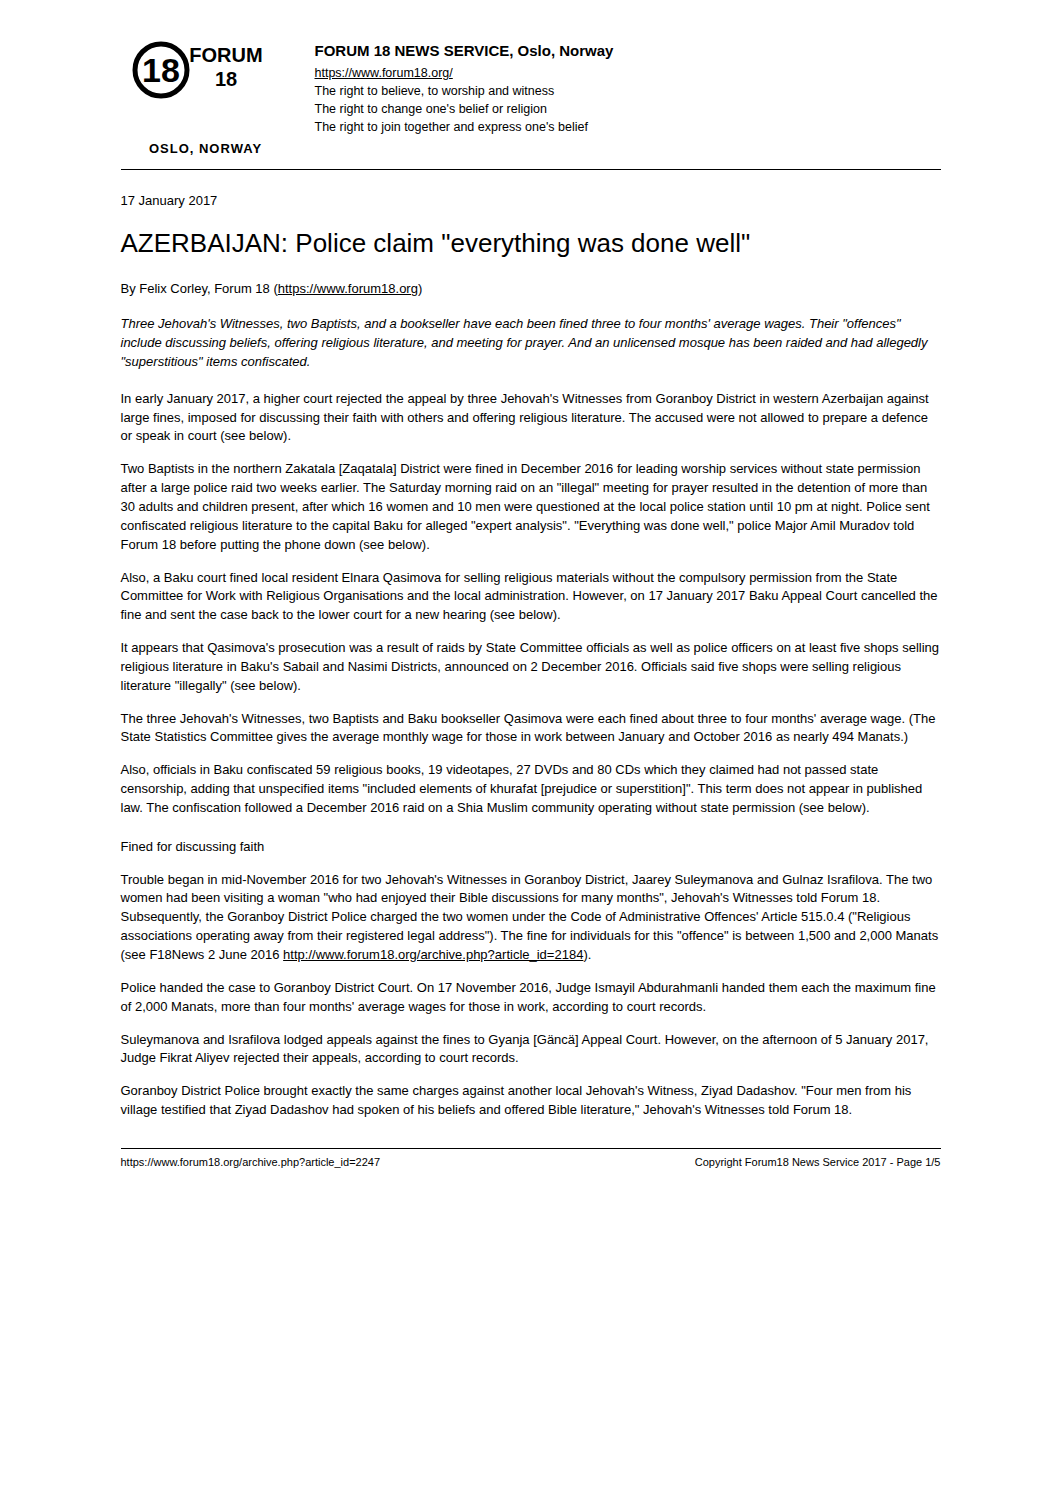18 FORUM 18
OSLO, NORWAY
FORUM 18 NEWS SERVICE, Oslo, Norway
https://www.forum18.org/
The right to believe, to worship and witness
The right to change one's belief or religion
The right to join together and express one's belief
17 January 2017
AZERBAIJAN: Police claim "everything was done well"
By Felix Corley, Forum 18 (https://www.forum18.org)
Three Jehovah's Witnesses, two Baptists, and a bookseller have each been fined three to four months' average wages. Their "offences" include discussing beliefs, offering religious literature, and meeting for prayer. And an unlicensed mosque has been raided and had allegedly "superstitious" items confiscated.
In early January 2017, a higher court rejected the appeal by three Jehovah's Witnesses from Goranboy District in western Azerbaijan against large fines, imposed for discussing their faith with others and offering religious literature. The accused were not allowed to prepare a defence or speak in court (see below).
Two Baptists in the northern Zakatala [Zaqatala] District were fined in December 2016 for leading worship services without state permission after a large police raid two weeks earlier. The Saturday morning raid on an "illegal" meeting for prayer resulted in the detention of more than 30 adults and children present, after which 16 women and 10 men were questioned at the local police station until 10 pm at night. Police sent confiscated religious literature to the capital Baku for alleged "expert analysis". "Everything was done well," police Major Amil Muradov told Forum 18 before putting the phone down (see below).
Also, a Baku court fined local resident Elnara Qasimova for selling religious materials without the compulsory permission from the State Committee for Work with Religious Organisations and the local administration. However, on 17 January 2017 Baku Appeal Court cancelled the fine and sent the case back to the lower court for a new hearing (see below).
It appears that Qasimova's prosecution was a result of raids by State Committee officials as well as police officers on at least five shops selling religious literature in Baku's Sabail and Nasimi Districts, announced on 2 December 2016. Officials said five shops were selling religious literature "illegally" (see below).
The three Jehovah's Witnesses, two Baptists and Baku bookseller Qasimova were each fined about three to four months' average wage. (The State Statistics Committee gives the average monthly wage for those in work between January and October 2016 as nearly 494 Manats.)
Also, officials in Baku confiscated 59 religious books, 19 videotapes, 27 DVDs and 80 CDs which they claimed had not passed state censorship, adding that unspecified items "included elements of khurafat [prejudice or superstition]". This term does not appear in published law. The confiscation followed a December 2016 raid on a Shia Muslim community operating without state permission (see below).
Fined for discussing faith
Trouble began in mid-November 2016 for two Jehovah's Witnesses in Goranboy District, Jaarey Suleymanova and Gulnaz Israfilova. The two women had been visiting a woman "who had enjoyed their Bible discussions for many months", Jehovah's Witnesses told Forum 18. Subsequently, the Goranboy District Police charged the two women under the Code of Administrative Offences' Article 515.0.4 ("Religious associations operating away from their registered legal address"). The fine for individuals for this "offence" is between 1,500 and 2,000 Manats (see F18News 2 June 2016 http://www.forum18.org/archive.php?article_id=2184).
Police handed the case to Goranboy District Court. On 17 November 2016, Judge Ismayil Abdurahmanli handed them each the maximum fine of 2,000 Manats, more than four months' average wages for those in work, according to court records.
Suleymanova and Israfilova lodged appeals against the fines to Gyanja [Gäncä] Appeal Court. However, on the afternoon of 5 January 2017, Judge Fikrat Aliyev rejected their appeals, according to court records.
Goranboy District Police brought exactly the same charges against another local Jehovah's Witness, Ziyad Dadashov. "Four men from his village testified that Ziyad Dadashov had spoken of his beliefs and offered Bible literature," Jehovah's Witnesses told Forum 18.
https://www.forum18.org/archive.php?article_id=2247 Copyright Forum18 News Service 2017 - Page 1/5